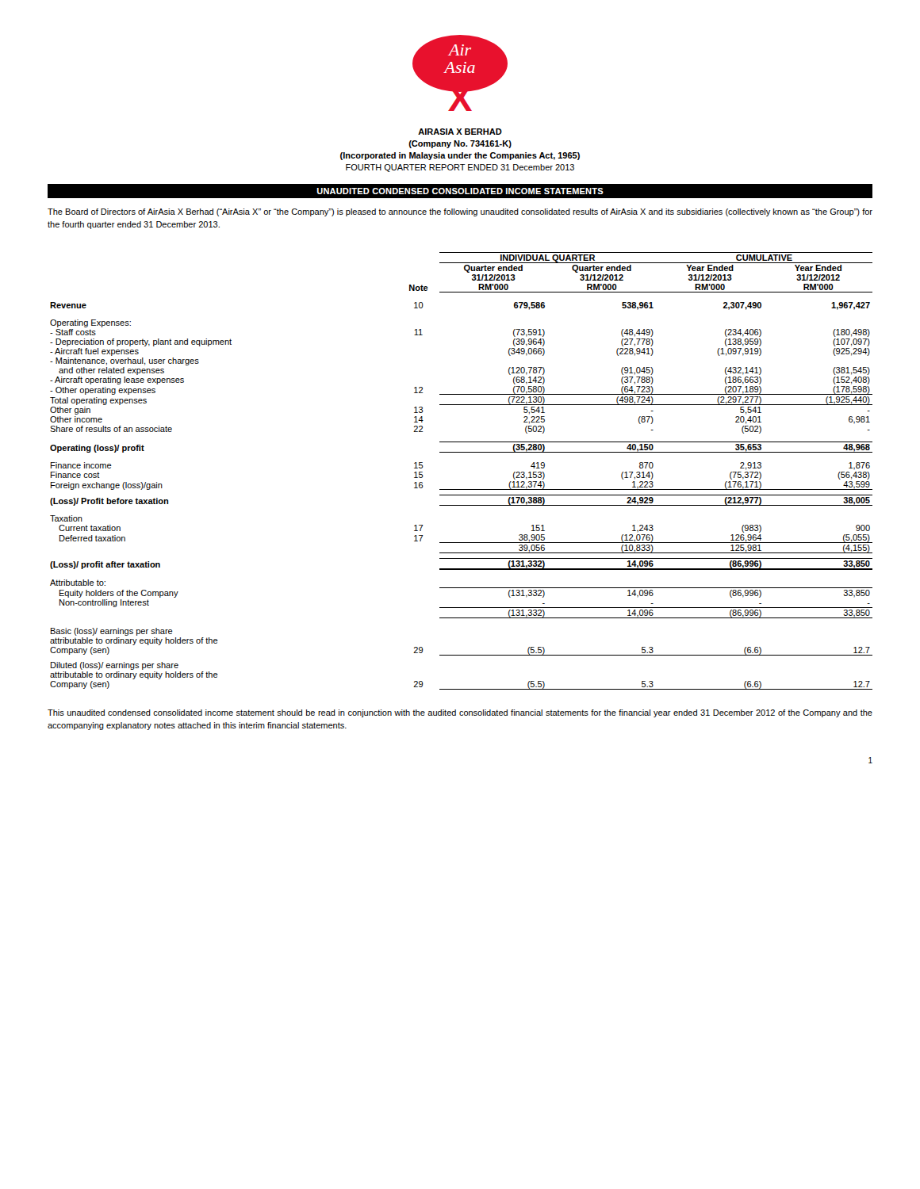Air Asia X
AIRASIA X BERHAD
(Company No. 734161-K)
(Incorporated in Malaysia under the Companies Act, 1965)
FOURTH QUARTER REPORT ENDED 31 December 2013
UNAUDITED CONDENSED CONSOLIDATED INCOME STATEMENTS
The Board of Directors of AirAsia X Berhad (“AirAsia X” or “the Company”) is pleased to announce the following unaudited consolidated results of AirAsia X and its subsidiaries (collectively known as “the Group”) for the fourth quarter ended 31 December 2013.
| | | INDIVIDUAL QUARTER | CUMULATIVE |
| | | Quarter ended | Quarter ended | Year Ended | Year Ended |
| | | 31/12/2013 | 31/12/2012 | 31/12/2013 | 31/12/2012 |
| | Note | RM'000 | RM'000 | RM'000 | RM'000 |
| Revenue | 10 | 679,586 | 538,961 | 2,307,490 | 1,967,427 |
| Operating Expenses: | | | | | |
| - Staff costs | 11 | (73,591) | (48,449) | (234,406) | (180,498) |
| - Depreciation of property, plant and equipment | | (39,964) | (27,778) | (138,959) | (107,097) |
| - Aircraft fuel expenses | | (349,066) | (228,941) | (1,097,919) | (925,294) |
| - Maintenance, overhaul, user charges | | | | | |
| and other related expenses | | (120,787) | (91,045) | (432,141) | (381,545) |
| - Aircraft operating lease expenses | | (68,142) | (37,788) | (186,663) | (152,408) |
| - Other operating expenses | 12 | (70,580) | (64,723) | (207,189) | (178,598) |
| Total operating expenses | | (722,130) | (498,724) | (2,297,277) | (1,925,440) |
| Other gain | 13 | 5,541 | - | 5,541 | - |
| Other income | 14 | 2,225 | (87) | 20,401 | 6,981 |
| Share of results of an associate | 22 | (502) | - | (502) | - |
| Operating (loss)/ profit | | (35,280) | 40,150 | 35,653 | 48,968 |
| Finance income | 15 | 419 | 870 | 2,913 | 1,876 |
| Finance cost | 15 | (23,153) | (17,314) | (75,372) | (56,438) |
| Foreign exchange (loss)/gain | 16 | (112,374) | 1,223 | (176,171) | 43,599 |
| (Loss)/ Profit before taxation | | (170,388) | 24,929 | (212,977) | 38,005 |
| Taxation | | | | | |
| Current taxation | 17 | 151 | 1,243 | (983) | 900 |
| Deferred taxation | 17 | 38,905 | (12,076) | 126,964 | (5,055) |
| | | 39,056 | (10,833) | 125,981 | (4,155) |
| (Loss)/ profit after taxation | | (131,332) | 14,096 | (86,996) | 33,850 |
| Attributable to: | | | | | |
| Equity holders of the Company | | (131,332) | 14,096 | (86,996) | 33,850 |
| Non-controlling Interest | | - | - | - | - |
| | | (131,332) | 14,096 | (86,996) | 33,850 |
| Basic (loss)/ earnings per share | | | | | |
| attributable to ordinary equity holders of the | | | | | |
| Company (sen) | 29 | (5.5) | 5.3 | (6.6) | 12.7 |
| Diluted (loss)/ earnings per share | | | | | |
| attributable to ordinary equity holders of the | | | | | |
| Company (sen) | 29 | (5.5) | 5.3 | (6.6) | 12.7 |
This unaudited condensed consolidated income statement should be read in conjunction with the audited consolidated financial statements for the financial year ended 31 December 2012 of the Company and the accompanying explanatory notes attached in this interim financial statements.
1